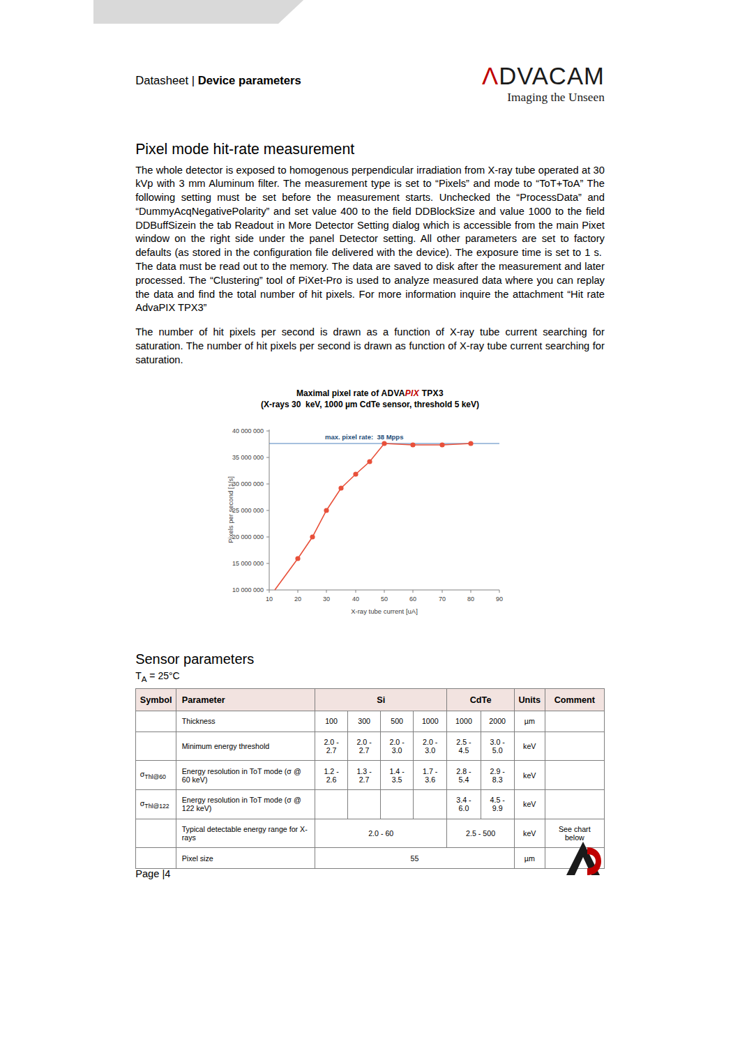Datasheet | Device parameters
ΛDVACAM
Imaging the Unseen
Pixel mode hit-rate measurement
The whole detector is exposed to homogenous perpendicular irradiation from X-ray tube operated at 30 kVp with 3 mm Aluminum filter. The measurement type is set to “Pixels” and mode to “ToT+ToA” The following setting must be set before the measurement starts. Unchecked the “ProcessData” and “DummyAcqNegativePolarity” and set value 400 to the field DDBlockSize and value 1000 to the field DDBuffSizein the tab Readout in More Detector Setting dialog which is accessible from the main Pixet window on the right side under the panel Detector setting. All other parameters are set to factory defaults (as stored in the configuration file delivered with the device). The exposure time is set to 1 s. The data must be read out to the memory. The data are saved to disk after the measurement and later processed. The “Clustering” tool of PiXet-Pro is used to analyze measured data where you can replay the data and find the total number of hit pixels. For more information inquire the attachment “Hit rate AdvaPIX TPX3”
The number of hit pixels per second is drawn as a function of X-ray tube current searching for saturation. The number of hit pixels per second is drawn as function of X-ray tube current searching for saturation.
Maximal pixel rate of ADVAPIX TPX3
(X-rays 30 keV, 1000 µm CdTe sensor, threshold 5 keV)
10 000 000 15 000 000 20 000 000 25 000 000 30 000 000 35 000 000 40 000 000 10 20 30 40 50 60 70 80 90 X-ray tube current [uA] Pixels per second [1/s] max. pixel rate: 38 Mpps
Sensor parameters
TA = 25°C
| Symbol | Parameter | Si | CdTe | Units | Comment |
| --- | --- | --- | --- | --- | --- |
| | Thickness | 100 | 300 | 500 | 1000 | 1000 | 2000 | µm | |
| | Minimum energy threshold | 2.0 - 2.7 | 2.0 - 2.7 | 2.0 - 3.0 | 2.0 - 3.0 | 2.5 - 4.5 | 3.0 - 5.0 | keV | |
| σ Thl@60 | Energy resolution in ToT mode (σ @ 60 keV) | 1.2 - 2.6 | 1.3 - 2.7 | 1.4 - 3.5 | 1.7 - 3.6 | 2.8 - 5.4 | 2.9 - 8.3 | keV | |
| σ Thl@122 | Energy resolution in ToT mode (σ @ 122 keV) | | | | | 3.4 - 6.0 | 4.5 - 9.9 | keV | |
| | Typical detectable energy range for X-rays | 2.0 - 60 | 2.5 - 500 | keV | See chart below |
| | Pixel size | 55 | µm | |
Page |4